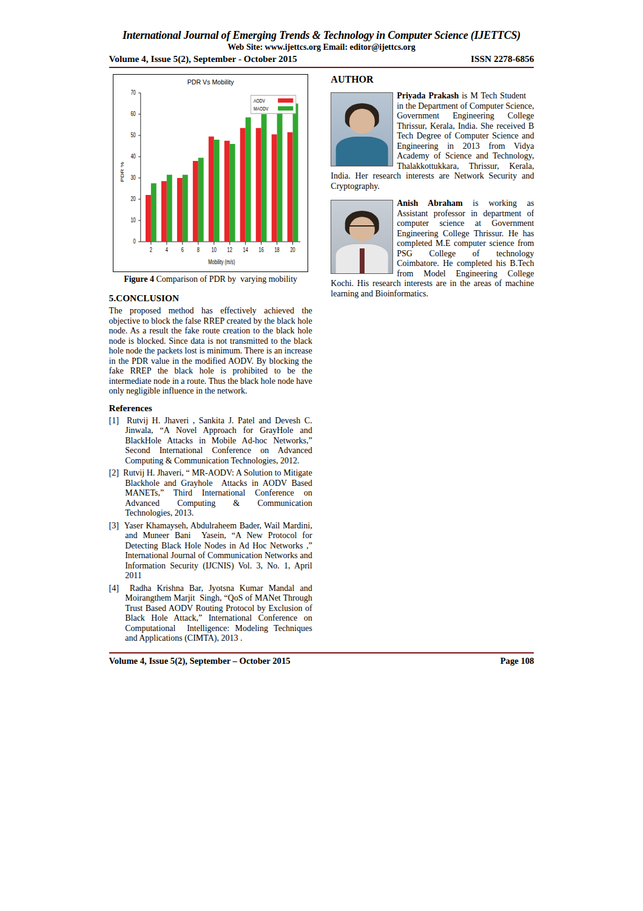International Journal of Emerging Trends & Technology in Computer Science (IJETTCS)
Web Site: www.ijettcs.org Email: editor@ijettcs.org
Volume 4, Issue 5(2), September - October 2015 ISSN 2278-6856
PDR Vs Mobility
0 10 20 30 40 50 60 70 2 4 6 8 10 12 14 16 18 20 PDR % Mobility (m/s) AODV MAODV
Figure 4 Comparison of PDR by varying mobility
5.CONCLUSION
The proposed method has effectively achieved the objective to block the false RREP created by the black hole node. As a result the fake route creation to the black hole node is blocked. Since data is not transmitted to the black hole node the packets lost is minimum. There is an increase in the PDR value in the modified AODV. By blocking the fake RREP the black hole is prohibited to be the intermediate node in a route. Thus the black hole node have only negligible influence in the network.
References
[1] Rutvij H. Jhaveri , Sankita J. Patel and Devesh C. Jinwala, “A Novel Approach for GrayHole and BlackHole Attacks in Mobile Ad-hoc Networks,” Second International Conference on Advanced Computing & Communication Technologies, 2012.
[2] Rutvij H. Jhaveri, “ MR-AODV: A Solution to Mitigate Blackhole and Grayhole Attacks in AODV Based MANETs,” Third International Conference on Advanced Computing & Communication Technologies, 2013.
[3] Yaser Khamayseh, Abdulraheem Bader, Wail Mardini, and Muneer Bani Yasein, “A New Protocol for Detecting Black Hole Nodes in Ad Hoc Networks ,” International Journal of Communication Networks and Information Security (IJCNIS) Vol. 3, No. 1, April 2011
[4] Radha Krishna Bar, Jyotsna Kumar Mandal and Moirangthem Marjit Singh, “QoS of MANet Through Trust Based AODV Routing Protocol by Exclusion of Black Hole Attack,” International Conference on Computational Intelligence: Modeling Techniques and Applications (CIMTA), 2013 .
AUTHOR
Priyada Prakash is M Tech Student in the Department of Computer Science, Government Engineering College Thrissur, Kerala, India. She received B Tech Degree of Computer Science and Engineering in 2013 from Vidya Academy of Science and Technology, Thalakkottukkara, Thrissur, Kerala, India. Her research interests are Network Security and Cryptography.
Anish Abraham is working as Assistant professor in department of computer science at Government Engineering College Thrissur. He has completed M.E computer science from PSG College of technology Coimbatore. He completed his B.Tech from Model Engineering College Kochi. His research interests are in the areas of machine learning and Bioinformatics.
Volume 4, Issue 5(2), September – October 2015 Page 108